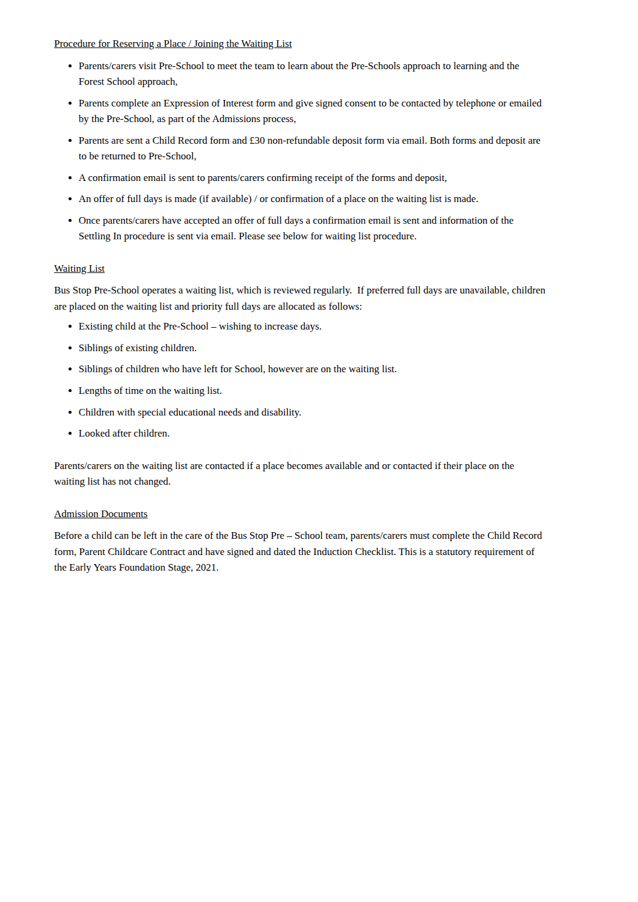Procedure for Reserving a Place / Joining the Waiting List
Parents/carers visit Pre-School to meet the team to learn about the Pre-Schools approach to learning and the Forest School approach,
Parents complete an Expression of Interest form and give signed consent to be contacted by telephone or emailed by the Pre-School, as part of the Admissions process,
Parents are sent a Child Record form and £30 non-refundable deposit form via email. Both forms and deposit are to be returned to Pre-School,
A confirmation email is sent to parents/carers confirming receipt of the forms and deposit,
An offer of full days is made (if available) / or confirmation of a place on the waiting list is made.
Once parents/carers have accepted an offer of full days a confirmation email is sent and information of the Settling In procedure is sent via email. Please see below for waiting list procedure.
Waiting List
Bus Stop Pre-School operates a waiting list, which is reviewed regularly. If preferred full days are unavailable, children are placed on the waiting list and priority full days are allocated as follows:
Existing child at the Pre-School – wishing to increase days.
Siblings of existing children.
Siblings of children who have left for School, however are on the waiting list.
Lengths of time on the waiting list.
Children with special educational needs and disability.
Looked after children.
Parents/carers on the waiting list are contacted if a place becomes available and or contacted if their place on the waiting list has not changed.
Admission Documents
Before a child can be left in the care of the Bus Stop Pre – School team, parents/carers must complete the Child Record form, Parent Childcare Contract and have signed and dated the Induction Checklist. This is a statutory requirement of the Early Years Foundation Stage, 2021.